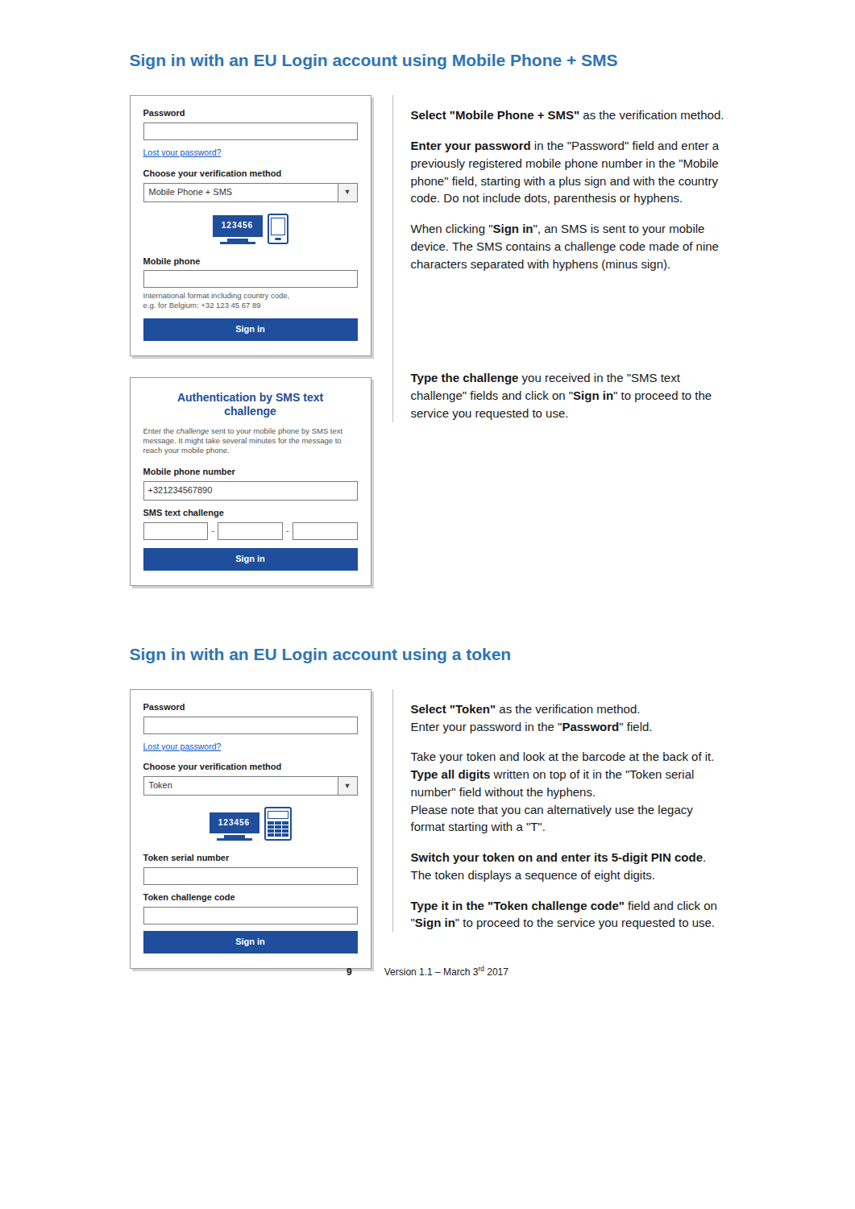Sign in with an EU Login account using Mobile Phone + SMS
Password
Lost your password?
Choose your verification method
Mobile Phone + SMS ▼
123456
Mobile phone
International format including country code,
e.g. for Belgium: +32 123 45 67 89
Sign in
Authentication by SMS text
challenge
Enter the challenge sent to your mobile phone by SMS text message. It might take several minutes for the message to reach your mobile phone.
Mobile phone number
+321234567890
SMS text challenge
-
-
Sign in
Select "Mobile Phone + SMS" as the verification method.
Enter your password in the "Password" field and enter a previously registered mobile phone number in the "Mobile phone" field, starting with a plus sign and with the country code. Do not include dots, parenthesis or hyphens.
When clicking "Sign in", an SMS is sent to your mobile device. The SMS contains a challenge code made of nine characters separated with hyphens (minus sign).
Type the challenge you received in the "SMS text challenge" fields and click on "Sign in" to proceed to the service you requested to use.
Sign in with an EU Login account using a token
Password
Lost your password?
Choose your verification method
Token ▼
123456
Token serial number
Token challenge code
Sign in
Select "Token" as the verification method.
Enter your password in the "Password" field.
Take your token and look at the barcode at the back of it.
Type all digits written on top of it in the "Token serial number" field without the hyphens.
Please note that you can alternatively use the legacy format starting with a "T".
Switch your token on and enter its 5-digit PIN code. The token displays a sequence of eight digits.
Type it in the "Token challenge code" field and click on "Sign in" to proceed to the service you requested to use.
9 Version 1.1 – March 3rd 2017